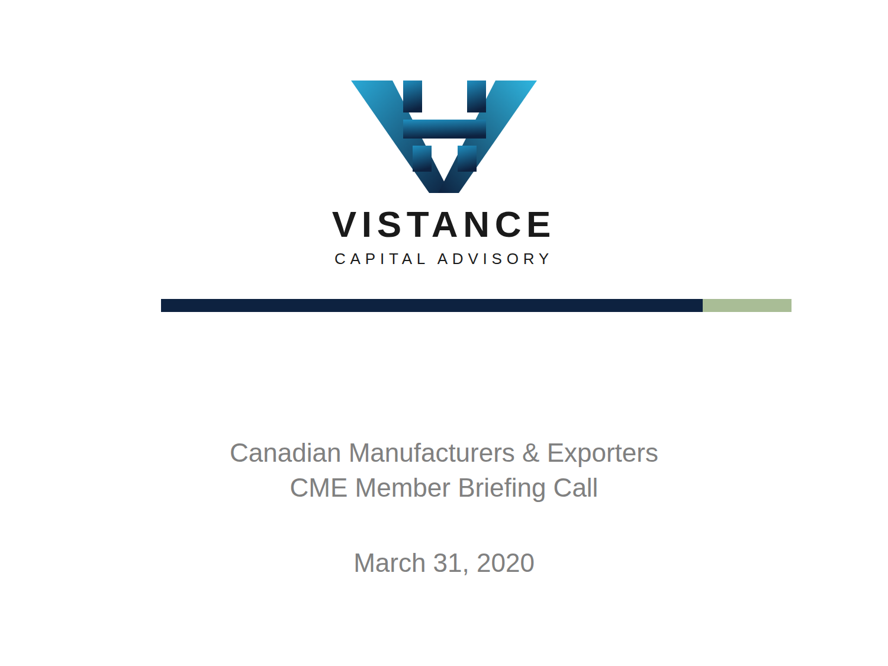VISTANCE
CAPITAL ADVISORY
Canadian Manufacturers & Exporters
CME Member Briefing Call
March 31, 2020